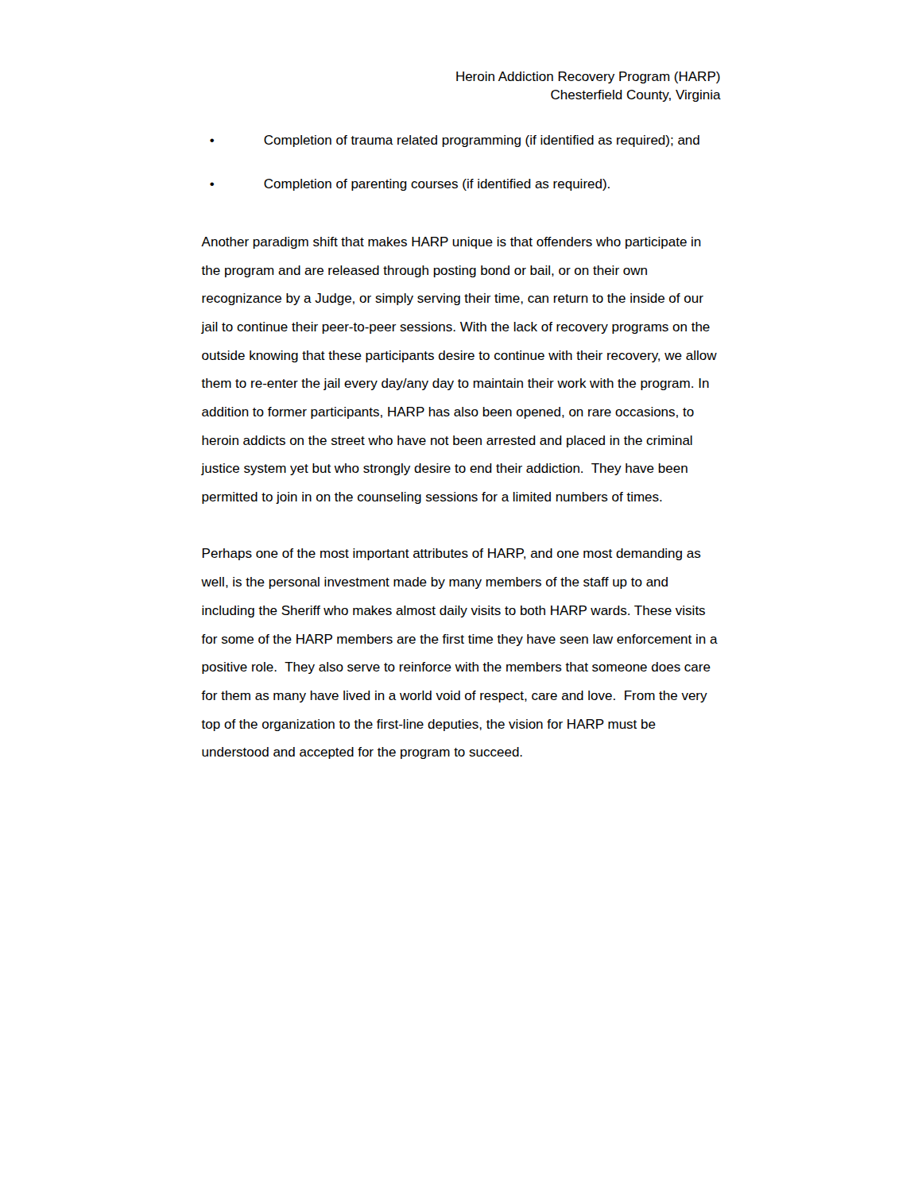Heroin Addiction Recovery Program (HARP) Chesterfield County, Virginia
Completion of trauma related programming (if identified as required); and
Completion of parenting courses (if identified as required).
Another paradigm shift that makes HARP unique is that offenders who participate in the program and are released through posting bond or bail, or on their own recognizance by a Judge, or simply serving their time, can return to the inside of our jail to continue their peer-to-peer sessions. With the lack of recovery programs on the outside knowing that these participants desire to continue with their recovery, we allow them to re-enter the jail every day/any day to maintain their work with the program. In addition to former participants, HARP has also been opened, on rare occasions, to heroin addicts on the street who have not been arrested and placed in the criminal justice system yet but who strongly desire to end their addiction. They have been permitted to join in on the counseling sessions for a limited numbers of times.
Perhaps one of the most important attributes of HARP, and one most demanding as well, is the personal investment made by many members of the staff up to and including the Sheriff who makes almost daily visits to both HARP wards. These visits for some of the HARP members are the first time they have seen law enforcement in a positive role. They also serve to reinforce with the members that someone does care for them as many have lived in a world void of respect, care and love. From the very top of the organization to the first-line deputies, the vision for HARP must be understood and accepted for the program to succeed.